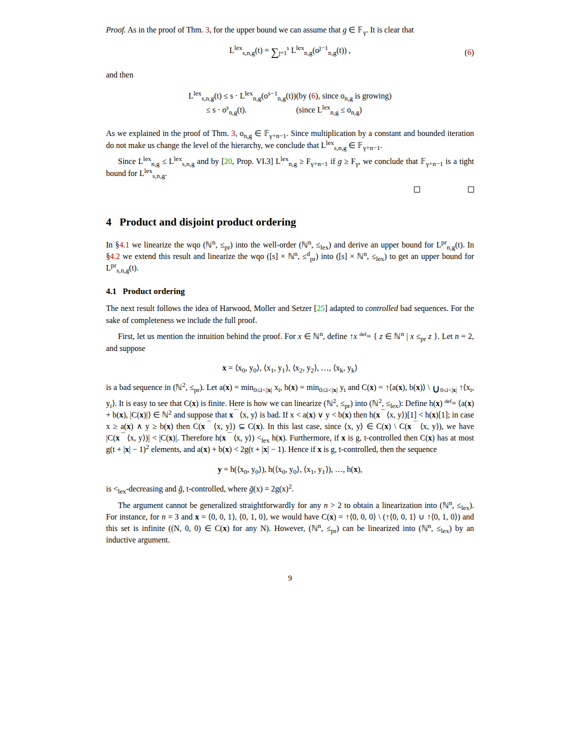Proof. As in the proof of Thm. 3, for the upper bound we can assume that g ∈ 𝔽γ. It is clear that
Llexs,n,g(t) = ∑j=1s Llexn,g(oj−1n,g(t)) , (6)
and then
| L lex s,n,g (t) ≤ s · L lex n,g (o s−1 n,g (t)) | (by ( 6 ), since o n,g is growing) |
| ≤ s · o s n,g (t). | (since L lex n,g ≤ o n,g ) |
As we explained in the proof of Thm. 3, on,g ∈ 𝔽γ+n−1. Since multiplication by a constant and bounded iteration do not make us change the level of the hierarchy, we conclude that Llexs,n,g ∈ 𝔽γ+n−1.
Since Llexn,g ≤ Llexs,n,g and by [20, Prop. VI.3] Llexn,g ≥ Fγ+n−1 if g ≥ Fγ, we conclude that 𝔽γ+n−1 is a tight bound for Llexs,n,g.
4 Product and disjoint product ordering
In §4.1 we linearize the wqo (ℕn, ≤pr) into the well-order (ℕn, ≤lex) and derive an upper bound for Lprn,g(t). In §4.2 we extend this result and linearize the wqo ([s] × ℕn, ≤dpr) into ([s] × ℕn, ≤lex) to get an upper bound for Lprs,n,g(t).
4.1 Product ordering
The next result follows the idea of Harwood, Moller and Setzer [25] adapted to controlled bad sequences. For the sake of completeness we include the full proof.
First, let us mention the intuition behind the proof. For x ∈ ℕn, define ↑x def= { z ∈ ℕn | x ≤pr z }. Let n = 2, and suppose
x = ⟨x0, y0⟩, ⟨x1, y1⟩, ⟨x2, y2⟩, …, ⟨xk, yk⟩
is a bad sequence in (ℕ2, ≤pr). Let a(x) = min0≤i<|x| xi, b(x) = min0≤i<|x| yi and C(x) = ↑⟨a(x), b(x)⟩ \ ∪0≤i<|x| ↑⟨xi, yi⟩. It is easy to see that C(x) is finite. Here is how we can linearize (ℕ2, ≤pr) into (ℕ2, ≤lex): Define h(x) def= ⟨a(x) + b(x), |C(x)|⟩ ∈ ℕ2 and suppose that x⌒⟨x, y⟩ is bad. If x < a(x) ∨ y < b(x) then h(x⌒⟨x, y⟩)[1] < h(x)[1]; in case x ≥ a(x) ∧ y ≥ b(x) then C(x⌒⟨x, y⟩) ⊆ C(x). In this last case, since ⟨x, y⟩ ∈ C(x) \ C(x⌒⟨x, y⟩), we have |C(x⌒⟨x, y⟩)| < |C(x)|. Therefore h(x⌒⟨x, y⟩) <lex h(x). Furthermore, if x is g, t-controlled then C(x) has at most g(t + |x| − 1)2 elements, and a(x) + b(x) < 2g(t + |x| − 1). Hence if x is g, t-controlled, then the sequence
y = h(⟨x0, y0⟩), h(⟨x0, y0⟩, ⟨x1, y1⟩), …, h(x),
is <lex-decreasing and g̃, t-controlled, where g̃(x) = 2g(x)2.
The argument cannot be generalized straightforwardly for any n > 2 to obtain a linearization into (ℕn, ≤lex). For instance, for n = 3 and x = ⟨0, 0, 1⟩, ⟨0, 1, 0⟩, we would have C(x) = ↑⟨0, 0, 0⟩ \ (↑⟨0, 0, 1⟩ ∪ ↑⟨0, 1, 0⟩) and this set is infinite ((N, 0, 0) ∈ C(x) for any N). However, (ℕn, ≤pr) can be linearized into (ℕn, ≤lex) by an inductive argument.
9